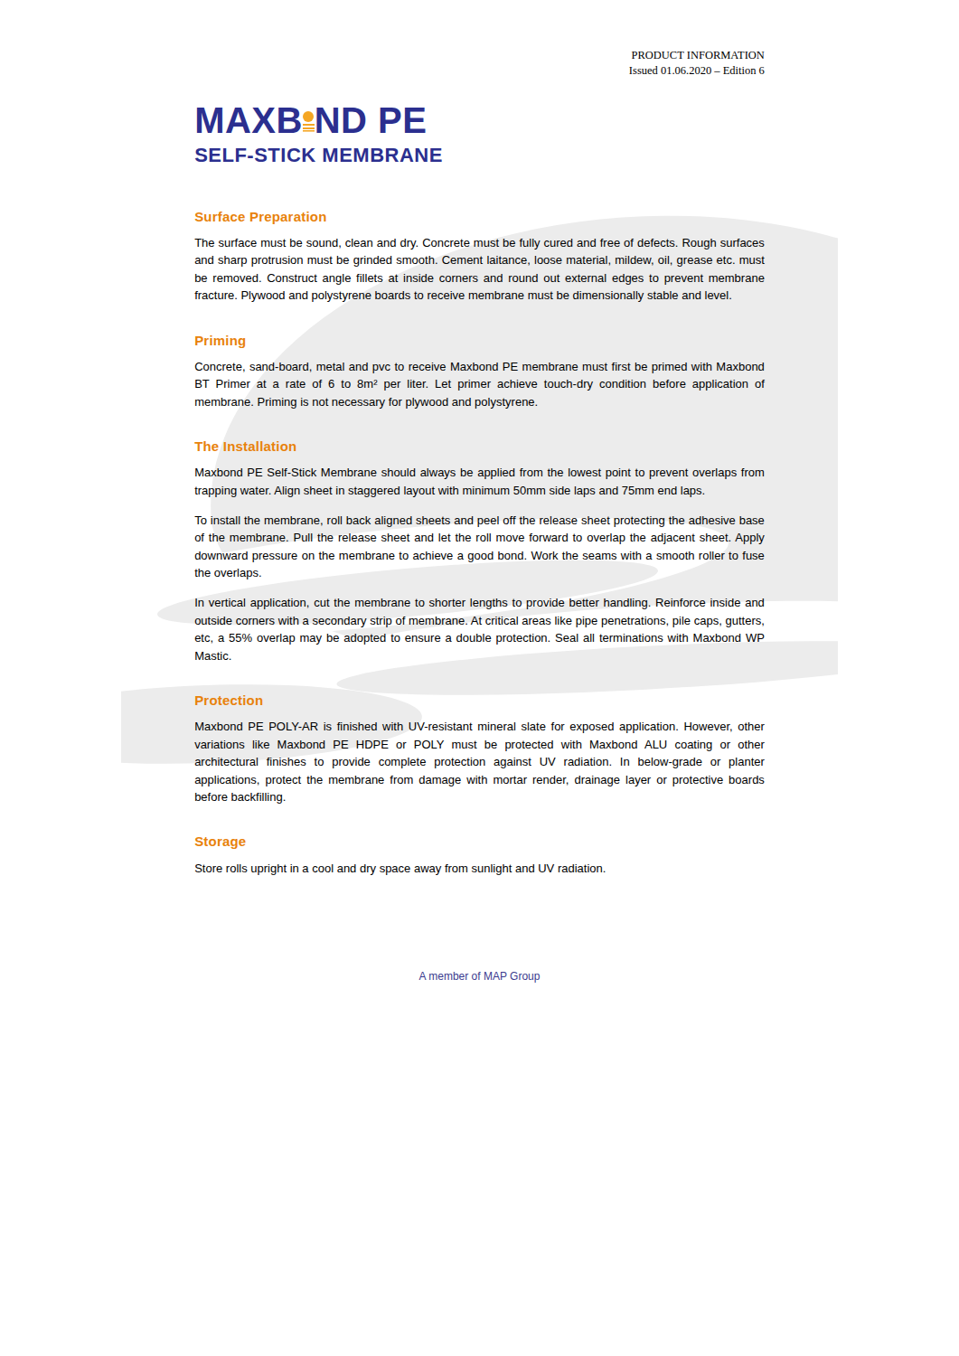PRODUCT INFORMATION
Issued 01.06.2020 – Edition 6
MAXB ND PE
SELF-STICK MEMBRANE
Surface Preparation
The surface must be sound, clean and dry. Concrete must be fully cured and free of defects. Rough surfaces and sharp protrusion must be grinded smooth. Cement laitance, loose material, mildew, oil, grease etc. must be removed. Construct angle fillets at inside corners and round out external edges to prevent membrane fracture. Plywood and polystyrene boards to receive membrane must be dimensionally stable and level.
Priming
Concrete, sand-board, metal and pvc to receive Maxbond PE membrane must first be primed with Maxbond BT Primer at a rate of 6 to 8m² per liter. Let primer achieve touch-dry condition before application of membrane. Priming is not necessary for plywood and polystyrene.
The Installation
Maxbond PE Self-Stick Membrane should always be applied from the lowest point to prevent overlaps from trapping water. Align sheet in staggered layout with minimum 50mm side laps and 75mm end laps.
To install the membrane, roll back aligned sheets and peel off the release sheet protecting the adhesive base of the membrane. Pull the release sheet and let the roll move forward to overlap the adjacent sheet. Apply downward pressure on the membrane to achieve a good bond. Work the seams with a smooth roller to fuse the overlaps.
In vertical application, cut the membrane to shorter lengths to provide better handling. Reinforce inside and outside corners with a secondary strip of membrane. At critical areas like pipe penetrations, pile caps, gutters, etc, a 55% overlap may be adopted to ensure a double protection. Seal all terminations with Maxbond WP Mastic.
Protection
Maxbond PE POLY-AR is finished with UV-resistant mineral slate for exposed application. However, other variations like Maxbond PE HDPE or POLY must be protected with Maxbond ALU coating or other architectural finishes to provide complete protection against UV radiation. In below-grade or planter applications, protect the membrane from damage with mortar render, drainage layer or protective boards before backfilling.
Storage
Store rolls upright in a cool and dry space away from sunlight and UV radiation.
A member of MAP Group